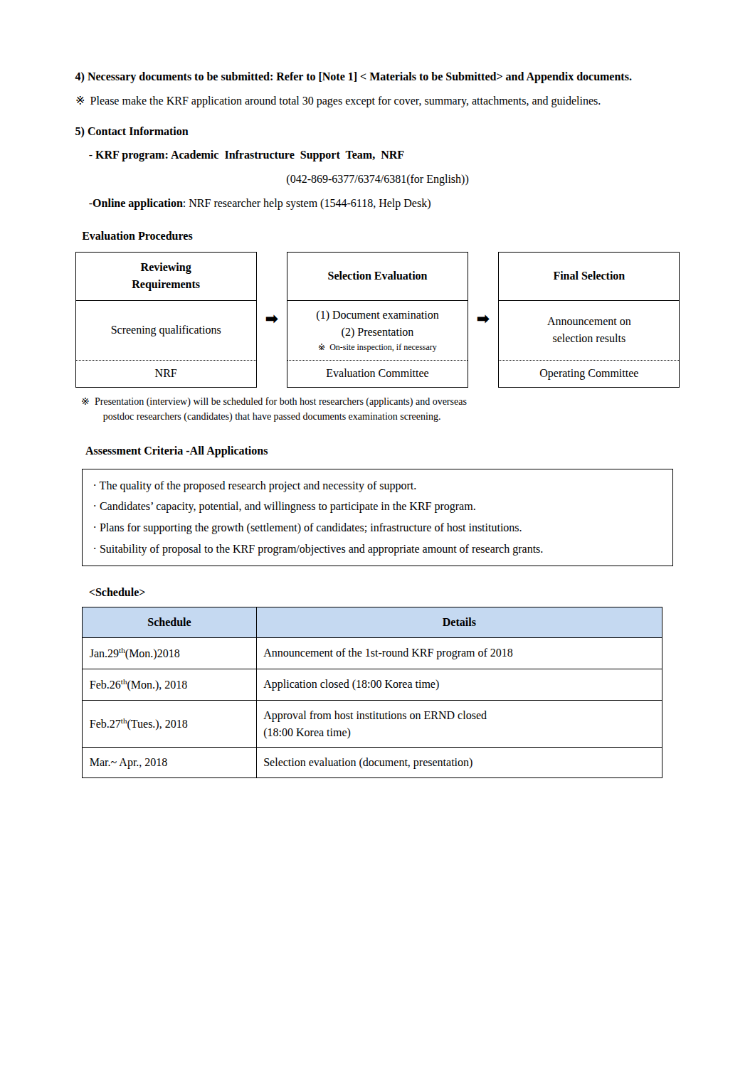4) Necessary documents to be submitted: Refer to [Note 1] < Materials to be Submitted> and Appendix documents.
※ Please make the KRF application around total 30 pages except for cover, summary, attachments, and guidelines.
5) Contact Information
- KRF program: Academic Infrastructure Support Team, NRF
(042-869-6377/6374/6381(for English))
-Online application: NRF researcher help system (1544-6118, Help Desk)
Evaluation Procedures
Reviewing
Requirements
Screening qualifications
NRF
➡
Selection Evaluation
(1) Document examination
(2) Presentation
※ On-site inspection, if necessary
Evaluation Committee
➡
Final Selection
Announcement on
selection results
Operating Committee
※ Presentation (interview) will be scheduled for both host researchers (applicants) and overseas postdoc researchers (candidates) that have passed documents examination screening.
Assessment Criteria -All Applications
· The quality of the proposed research project and necessity of support.
· Candidates’ capacity, potential, and willingness to participate in the KRF program.
· Plans for supporting the growth (settlement) of candidates; infrastructure of host institutions.
· Suitability of proposal to the KRF program/objectives and appropriate amount of research grants.
<Schedule>
| Schedule | Details |
| --- | --- |
| Jan.29 th (Mon.)2018 | Announcement of the 1st-round KRF program of 2018 |
| Feb.26 th (Mon.), 2018 | Application closed (18:00 Korea time) |
| Feb.27 th (Tues.), 2018 | Approval from host institutions on ERND closed (18:00 Korea time) |
| Mar.~ Apr., 2018 | Selection evaluation (document, presentation) |